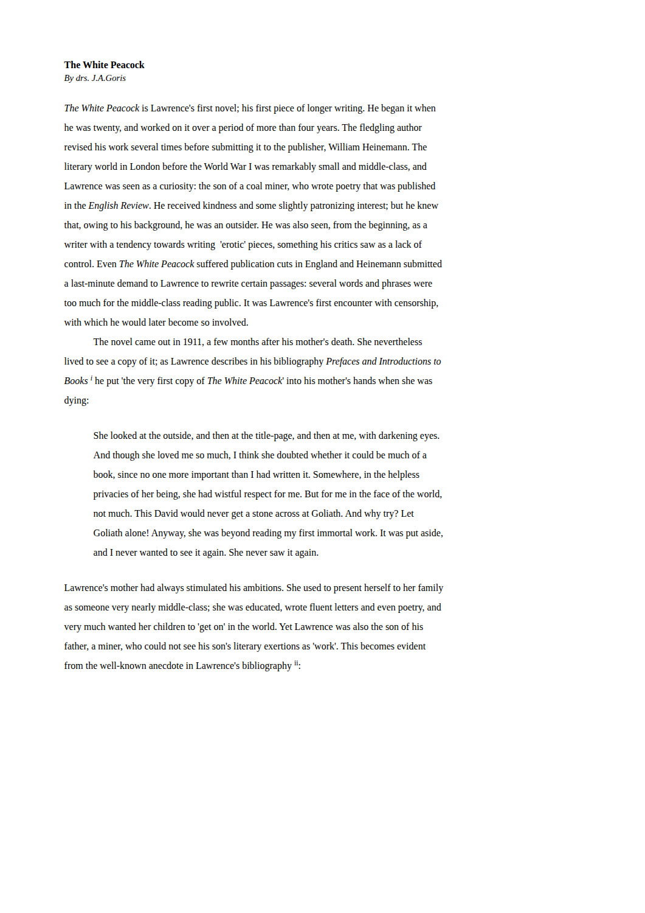The White Peacock
By drs. J.A.Goris
The White Peacock is Lawrence's first novel; his first piece of longer writing. He began it when he was twenty, and worked on it over a period of more than four years. The fledgling author revised his work several times before submitting it to the publisher, William Heinemann. The literary world in London before the World War I was remarkably small and middle-class, and Lawrence was seen as a curiosity: the son of a coal miner, who wrote poetry that was published in the English Review. He received kindness and some slightly patronizing interest; but he knew that, owing to his background, he was an outsider. He was also seen, from the beginning, as a writer with a tendency towards writing 'erotic' pieces, something his critics saw as a lack of control. Even The White Peacock suffered publication cuts in England and Heinemann submitted a last-minute demand to Lawrence to rewrite certain passages: several words and phrases were too much for the middle-class reading public. It was Lawrence's first encounter with censorship, with which he would later become so involved.
The novel came out in 1911, a few months after his mother's death. She nevertheless lived to see a copy of it; as Lawrence describes in his bibliography Prefaces and Introductions to Books i he put 'the very first copy of The White Peacock' into his mother's hands when she was dying:
She looked at the outside, and then at the title-page, and then at me, with darkening eyes. And though she loved me so much, I think she doubted whether it could be much of a book, since no one more important than I had written it. Somewhere, in the helpless privacies of her being, she had wistful respect for me. But for me in the face of the world, not much. This David would never get a stone across at Goliath. And why try? Let Goliath alone! Anyway, she was beyond reading my first immortal work. It was put aside, and I never wanted to see it again. She never saw it again.
Lawrence's mother had always stimulated his ambitions. She used to present herself to her family as someone very nearly middle-class; she was educated, wrote fluent letters and even poetry, and very much wanted her children to 'get on' in the world. Yet Lawrence was also the son of his father, a miner, who could not see his son's literary exertions as 'work'. This becomes evident from the well-known anecdote in Lawrence's bibliography ii: